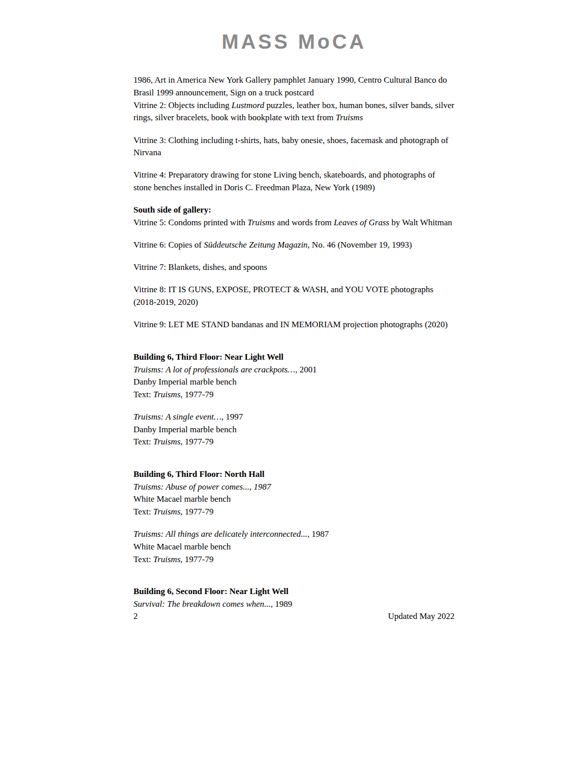MASS Mo CA
1986, Art in America New York Gallery pamphlet January 1990, Centro Cultural Banco do Brasil 1999 announcement, Sign on a truck postcard
Vitrine 2: Objects including Lustmord puzzles, leather box, human bones, silver bands, silver rings, silver bracelets, book with bookplate with text from Truisms
Vitrine 3: Clothing including t-shirts, hats, baby onesie, shoes, facemask and photograph of Nirvana
Vitrine 4: Preparatory drawing for stone Living bench, skateboards, and photographs of stone benches installed in Doris C. Freedman Plaza, New York (1989)
South side of gallery:
Vitrine 5: Condoms printed with Truisms and words from Leaves of Grass by Walt Whitman
Vitrine 6: Copies of Süddeutsche Zeitung Magazin, No. 46 (November 19, 1993)
Vitrine 7: Blankets, dishes, and spoons
Vitrine 8: IT IS GUNS, EXPOSE, PROTECT & WASH, and YOU VOTE photographs (2018-2019, 2020)
Vitrine 9: LET ME STAND bandanas and IN MEMORIAM projection photographs (2020)
Building 6, Third Floor: Near Light Well
Truisms: A lot of professionals are crackpots…, 2001
Danby Imperial marble bench
Text: Truisms, 1977-79
Truisms: A single event…, 1997
Danby Imperial marble bench
Text: Truisms, 1977-79
Building 6, Third Floor: North Hall
Truisms: Abuse of power comes..., 1987
White Macael marble bench
Text: Truisms, 1977-79
Truisms: All things are delicately interconnected..., 1987
White Macael marble bench
Text: Truisms, 1977-79
Building 6, Second Floor: Near Light Well
Survival: The breakdown comes when..., 1989
2 Updated May 2022